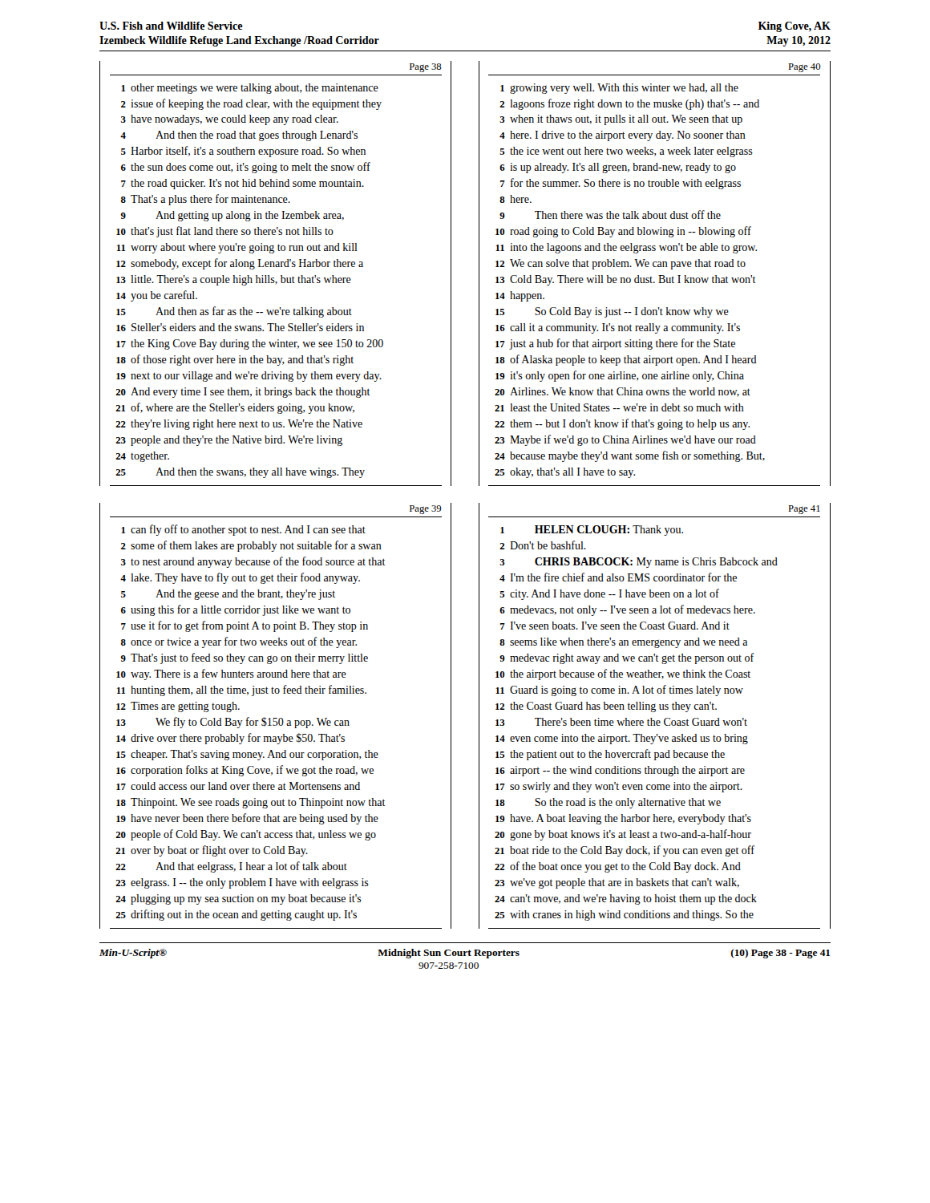U.S. Fish and Wildlife Service
Izembeck Wildlife Refuge Land Exchange /Road Corridor
King Cove, AK
May 10, 2012
Page 38
other meetings we were talking about, the maintenance
issue of keeping the road clear, with the equipment they
have nowadays, we could keep any road clear.
And then the road that goes through Lenard's
Harbor itself, it's a southern exposure road. So when
the sun does come out, it's going to melt the snow off
the road quicker. It's not hid behind some mountain.
That's a plus there for maintenance.
And getting up along in the Izembek area,
that's just flat land there so there's not hills to
worry about where you're going to run out and kill
somebody, except for along Lenard's Harbor there a
little. There's a couple high hills, but that's where
you be careful.
And then as far as the -- we're talking about
Steller's eiders and the swans. The Steller's eiders in
the King Cove Bay during the winter, we see 150 to 200
of those right over here in the bay, and that's right
next to our village and we're driving by them every day.
And every time I see them, it brings back the thought
of, where are the Steller's eiders going, you know,
they're living right here next to us. We're the Native
people and they're the Native bird. We're living
together.
And then the swans, they all have wings. They
Page 39
can fly off to another spot to nest. And I can see that
some of them lakes are probably not suitable for a swan
to nest around anyway because of the food source at that
lake. They have to fly out to get their food anyway.
And the geese and the brant, they're just
using this for a little corridor just like we want to
use it for to get from point A to point B. They stop in
once or twice a year for two weeks out of the year.
That's just to feed so they can go on their merry little
way. There is a few hunters around here that are
hunting them, all the time, just to feed their families.
Times are getting tough.
We fly to Cold Bay for $150 a pop. We can
drive over there probably for maybe $50. That's
cheaper. That's saving money. And our corporation, the
corporation folks at King Cove, if we got the road, we
could access our land over there at Mortensens and
Thinpoint. We see roads going out to Thinpoint now that
have never been there before that are being used by the
people of Cold Bay. We can't access that, unless we go
over by boat or flight over to Cold Bay.
And that eelgrass, I hear a lot of talk about
eelgrass. I -- the only problem I have with eelgrass is
plugging up my sea suction on my boat because it's
drifting out in the ocean and getting caught up. It's
Page 40
growing very well. With this winter we had, all the
lagoons froze right down to the muske (ph) that's -- and
when it thaws out, it pulls it all out. We seen that up
here. I drive to the airport every day. No sooner than
the ice went out here two weeks, a week later eelgrass
is up already. It's all green, brand-new, ready to go
for the summer. So there is no trouble with eelgrass
here.
Then there was the talk about dust off the
road going to Cold Bay and blowing in -- blowing off
into the lagoons and the eelgrass won't be able to grow.
We can solve that problem. We can pave that road to
Cold Bay. There will be no dust. But I know that won't
happen.
So Cold Bay is just -- I don't know why we
call it a community. It's not really a community. It's
just a hub for that airport sitting there for the State
of Alaska people to keep that airport open. And I heard
it's only open for one airline, one airline only, China
Airlines. We know that China owns the world now, at
least the United States -- we're in debt so much with
them -- but I don't know if that's going to help us any.
Maybe if we'd go to China Airlines we'd have our road
because maybe they'd want some fish or something. But,
okay, that's all I have to say.
Page 41
HELEN CLOUGH: Thank you.
Don't be bashful.
CHRIS BABCOCK: My name is Chris Babcock and
I'm the fire chief and also EMS coordinator for the
city. And I have done -- I have been on a lot of
medevacs, not only -- I've seen a lot of medevacs here.
I've seen boats. I've seen the Coast Guard. And it
seems like when there's an emergency and we need a
medevac right away and we can't get the person out of
the airport because of the weather, we think the Coast
Guard is going to come in. A lot of times lately now
the Coast Guard has been telling us they can't.
There's been time where the Coast Guard won't
even come into the airport. They've asked us to bring
the patient out to the hovercraft pad because the
airport -- the wind conditions through the airport are
so swirly and they won't even come into the airport.
So the road is the only alternative that we
have. A boat leaving the harbor here, everybody that's
gone by boat knows it's at least a two-and-a-half-hour
boat ride to the Cold Bay dock, if you can even get off
of the boat once you get to the Cold Bay dock. And
we've got people that are in baskets that can't walk,
can't move, and we're having to hoist them up the dock
with cranes in high wind conditions and things. So the
Min-U-Script®
Midnight Sun Court Reporters
907-258-7100
(10) Page 38 - Page 41